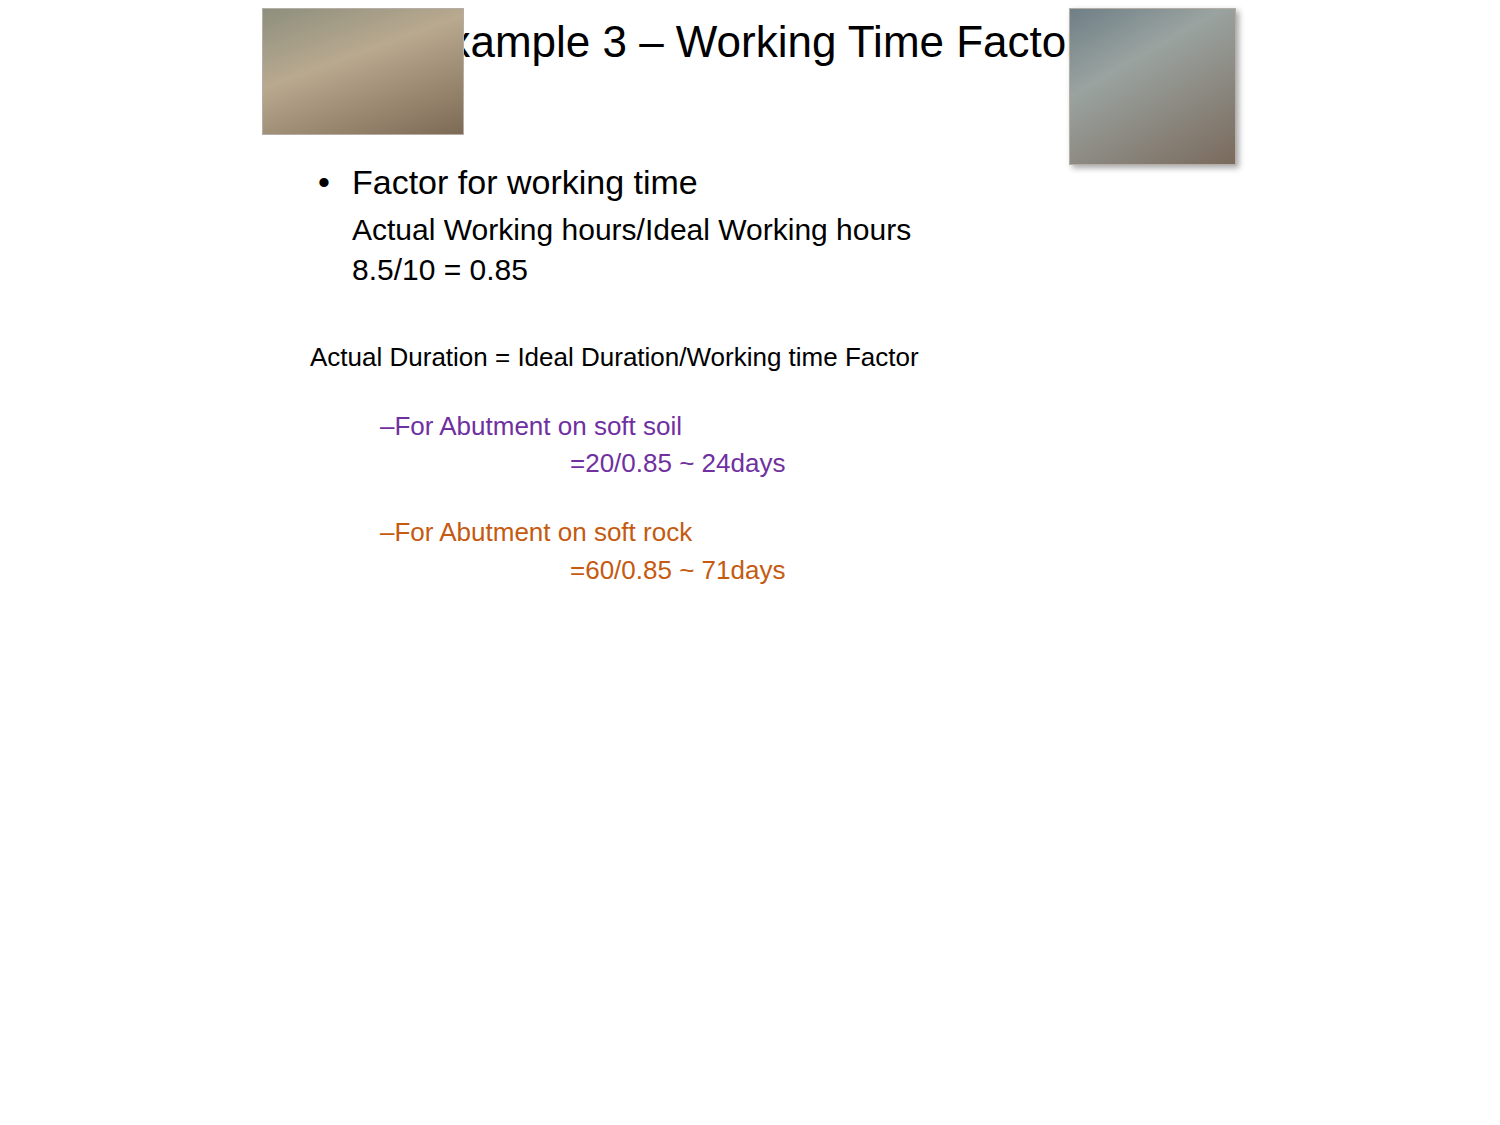Example 3 – Working Time Factor
Factor for working time
Actual Working hours/Ideal Working hours
8.5/10 = 0.85
Actual Duration = Ideal Duration/Working time Factor
–For Abutment on soft soil =20/0.85 ~ 24days
–For Abutment on soft rock =60/0.85 ~ 71days